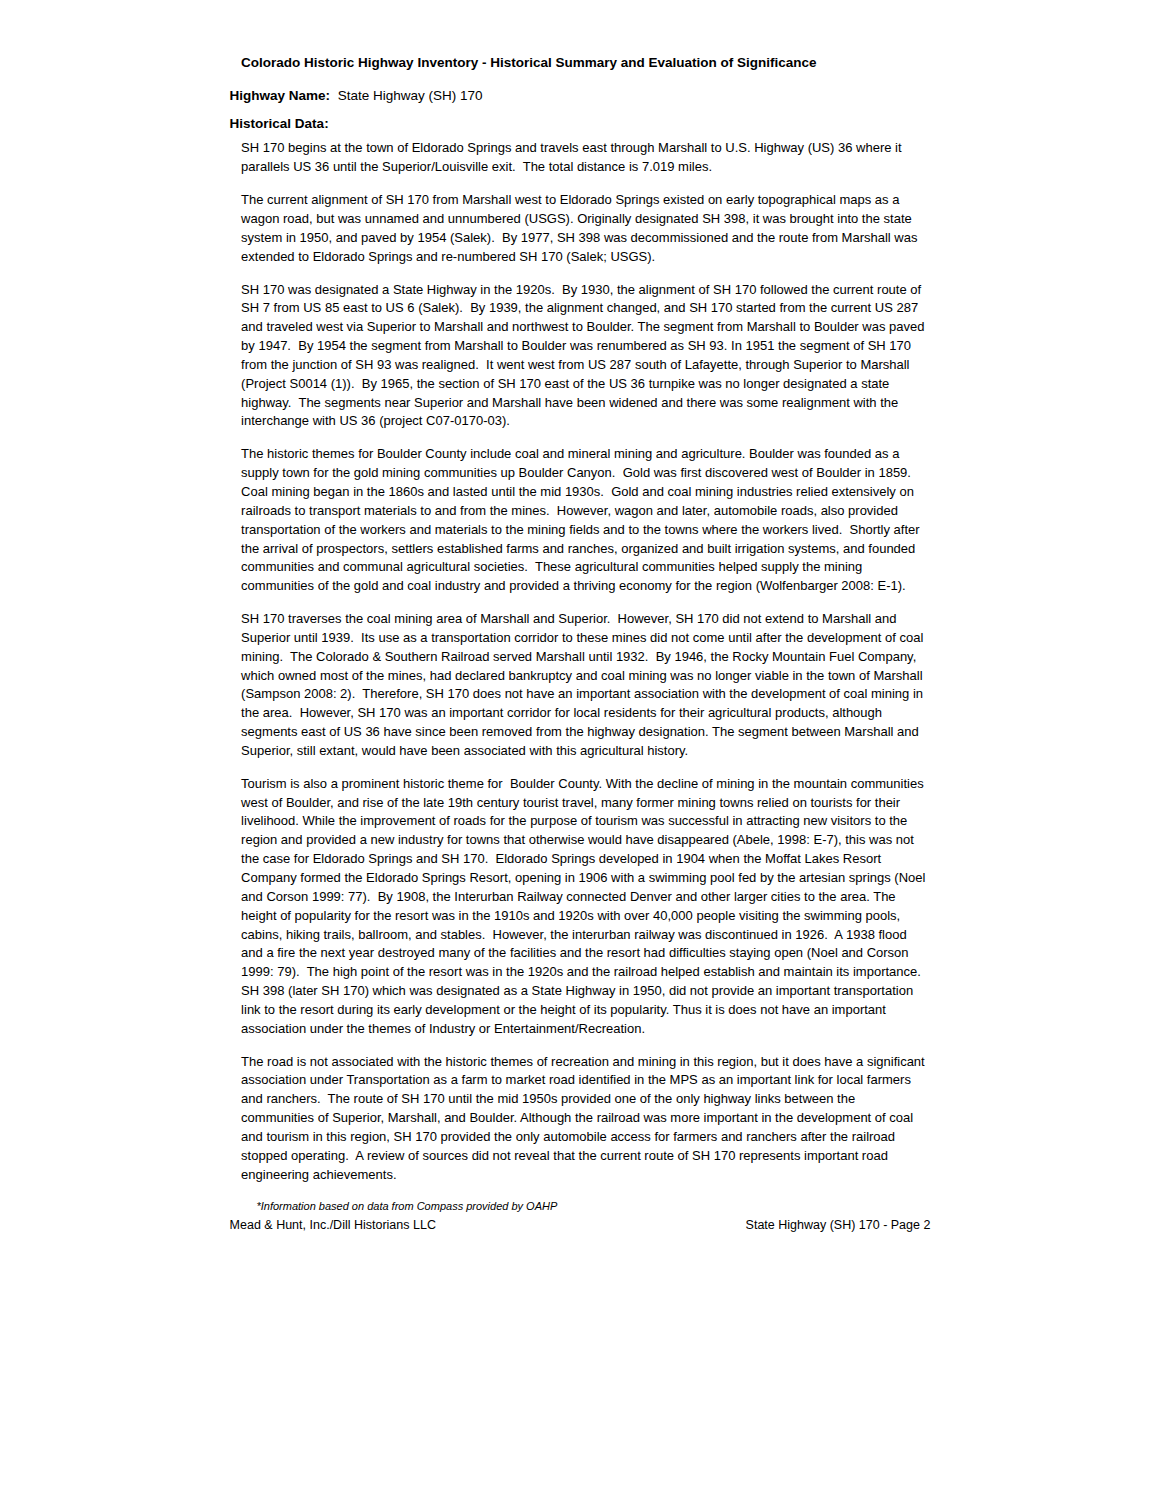Colorado Historic Highway Inventory - Historical Summary and Evaluation of Significance
Highway Name: State Highway (SH) 170
Historical Data:
SH 170 begins at the town of Eldorado Springs and travels east through Marshall to U.S. Highway (US) 36 where it parallels US 36 until the Superior/Louisville exit. The total distance is 7.019 miles.
The current alignment of SH 170 from Marshall west to Eldorado Springs existed on early topographical maps as a wagon road, but was unnamed and unnumbered (USGS). Originally designated SH 398, it was brought into the state system in 1950, and paved by 1954 (Salek). By 1977, SH 398 was decommissioned and the route from Marshall was extended to Eldorado Springs and re-numbered SH 170 (Salek; USGS).
SH 170 was designated a State Highway in the 1920s. By 1930, the alignment of SH 170 followed the current route of SH 7 from US 85 east to US 6 (Salek). By 1939, the alignment changed, and SH 170 started from the current US 287 and traveled west via Superior to Marshall and northwest to Boulder. The segment from Marshall to Boulder was paved by 1947. By 1954 the segment from Marshall to Boulder was renumbered as SH 93. In 1951 the segment of SH 170 from the junction of SH 93 was realigned. It went west from US 287 south of Lafayette, through Superior to Marshall (Project S0014 (1)). By 1965, the section of SH 170 east of the US 36 turnpike was no longer designated a state highway. The segments near Superior and Marshall have been widened and there was some realignment with the interchange with US 36 (project C07-0170-03).
The historic themes for Boulder County include coal and mineral mining and agriculture. Boulder was founded as a supply town for the gold mining communities up Boulder Canyon. Gold was first discovered west of Boulder in 1859. Coal mining began in the 1860s and lasted until the mid 1930s. Gold and coal mining industries relied extensively on railroads to transport materials to and from the mines. However, wagon and later, automobile roads, also provided transportation of the workers and materials to the mining fields and to the towns where the workers lived. Shortly after the arrival of prospectors, settlers established farms and ranches, organized and built irrigation systems, and founded communities and communal agricultural societies. These agricultural communities helped supply the mining communities of the gold and coal industry and provided a thriving economy for the region (Wolfenbarger 2008: E-1).
SH 170 traverses the coal mining area of Marshall and Superior. However, SH 170 did not extend to Marshall and Superior until 1939. Its use as a transportation corridor to these mines did not come until after the development of coal mining. The Colorado & Southern Railroad served Marshall until 1932. By 1946, the Rocky Mountain Fuel Company, which owned most of the mines, had declared bankruptcy and coal mining was no longer viable in the town of Marshall (Sampson 2008: 2). Therefore, SH 170 does not have an important association with the development of coal mining in the area. However, SH 170 was an important corridor for local residents for their agricultural products, although segments east of US 36 have since been removed from the highway designation. The segment between Marshall and Superior, still extant, would have been associated with this agricultural history.
Tourism is also a prominent historic theme for Boulder County. With the decline of mining in the mountain communities west of Boulder, and rise of the late 19th century tourist travel, many former mining towns relied on tourists for their livelihood. While the improvement of roads for the purpose of tourism was successful in attracting new visitors to the region and provided a new industry for towns that otherwise would have disappeared (Abele, 1998: E-7), this was not the case for Eldorado Springs and SH 170. Eldorado Springs developed in 1904 when the Moffat Lakes Resort Company formed the Eldorado Springs Resort, opening in 1906 with a swimming pool fed by the artesian springs (Noel and Corson 1999: 77). By 1908, the Interurban Railway connected Denver and other larger cities to the area. The height of popularity for the resort was in the 1910s and 1920s with over 40,000 people visiting the swimming pools, cabins, hiking trails, ballroom, and stables. However, the interurban railway was discontinued in 1926. A 1938 flood and a fire the next year destroyed many of the facilities and the resort had difficulties staying open (Noel and Corson 1999: 79). The high point of the resort was in the 1920s and the railroad helped establish and maintain its importance. SH 398 (later SH 170) which was designated as a State Highway in 1950, did not provide an important transportation link to the resort during its early development or the height of its popularity. Thus it is does not have an important association under the themes of Industry or Entertainment/Recreation.
The road is not associated with the historic themes of recreation and mining in this region, but it does have a significant association under Transportation as a farm to market road identified in the MPS as an important link for local farmers and ranchers. The route of SH 170 until the mid 1950s provided one of the only highway links between the communities of Superior, Marshall, and Boulder. Although the railroad was more important in the development of coal and tourism in this region, SH 170 provided the only automobile access for farmers and ranchers after the railroad stopped operating. A review of sources did not reveal that the current route of SH 170 represents important road engineering achievements.
*Information based on data from Compass provided by OAHP
Mead & Hunt, Inc./Dill Historians LLC
State Highway (SH) 170 - Page 2